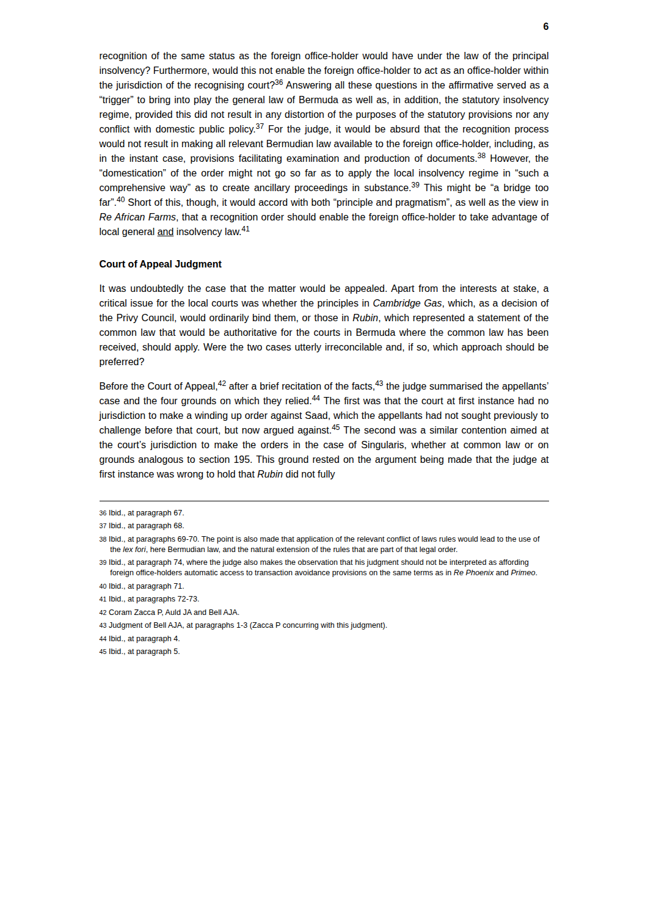6
recognition of the same status as the foreign office-holder would have under the law of the principal insolvency? Furthermore, would this not enable the foreign office-holder to act as an office-holder within the jurisdiction of the recognising court?36 Answering all these questions in the affirmative served as a “trigger” to bring into play the general law of Bermuda as well as, in addition, the statutory insolvency regime, provided this did not result in any distortion of the purposes of the statutory provisions nor any conflict with domestic public policy.37 For the judge, it would be absurd that the recognition process would not result in making all relevant Bermudian law available to the foreign office-holder, including, as in the instant case, provisions facilitating examination and production of documents.38 However, the “domestication” of the order might not go so far as to apply the local insolvency regime in “such a comprehensive way” as to create ancillary proceedings in substance.39 This might be “a bridge too far”.40 Short of this, though, it would accord with both “principle and pragmatism”, as well as the view in Re African Farms, that a recognition order should enable the foreign office-holder to take advantage of local general and insolvency law.41
Court of Appeal Judgment
It was undoubtedly the case that the matter would be appealed. Apart from the interests at stake, a critical issue for the local courts was whether the principles in Cambridge Gas, which, as a decision of the Privy Council, would ordinarily bind them, or those in Rubin, which represented a statement of the common law that would be authoritative for the courts in Bermuda where the common law has been received, should apply. Were the two cases utterly irreconcilable and, if so, which approach should be preferred?
Before the Court of Appeal,42 after a brief recitation of the facts,43 the judge summarised the appellants’ case and the four grounds on which they relied.44 The first was that the court at first instance had no jurisdiction to make a winding up order against Saad, which the appellants had not sought previously to challenge before that court, but now argued against.45 The second was a similar contention aimed at the court’s jurisdiction to make the orders in the case of Singularis, whether at common law or on grounds analogous to section 195. This ground rested on the argument being made that the judge at first instance was wrong to hold that Rubin did not fully
36 Ibid., at paragraph 67.
37 Ibid., at paragraph 68.
38 Ibid., at paragraphs 69-70. The point is also made that application of the relevant conflict of laws rules would lead to the use of the lex fori, here Bermudian law, and the natural extension of the rules that are part of that legal order.
39 Ibid., at paragraph 74, where the judge also makes the observation that his judgment should not be interpreted as affording foreign office-holders automatic access to transaction avoidance provisions on the same terms as in Re Phoenix and Primeo.
40 Ibid., at paragraph 71.
41 Ibid., at paragraphs 72-73.
42 Coram Zacca P, Auld JA and Bell AJA.
43 Judgment of Bell AJA, at paragraphs 1-3 (Zacca P concurring with this judgment).
44 Ibid., at paragraph 4.
45 Ibid., at paragraph 5.